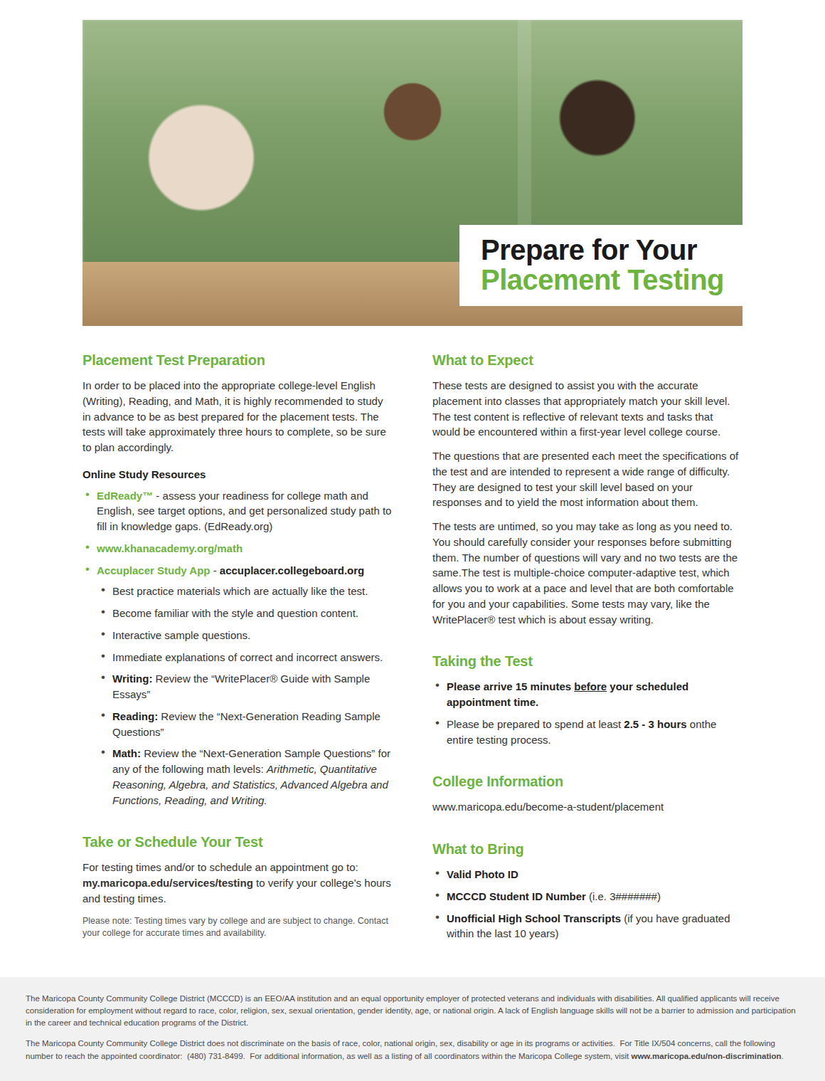Prepare for Your Placement Testing
Placement Test Preparation
In order to be placed into the appropriate college-level English (Writing), Reading, and Math, it is highly recommended to study in advance to be as best prepared for the placement tests. The tests will take approximately three hours to complete, so be sure to plan accordingly.
Online Study Resources
EdReady™ - assess your readiness for college math and English, see target options, and get personalized study path to fill in knowledge gaps. (EdReady.org)
www.khanacademy.org/math
Accuplacer Study App - accuplacer.collegeboard.org
Best practice materials which are actually like the test.
Become familiar with the style and question content.
Interactive sample questions.
Immediate explanations of correct and incorrect answers.
Writing: Review the “WritePlacer® Guide with Sample Essays”
Reading: Review the “Next-Generation Reading Sample Questions”
Math: Review the “Next-Generation Sample Questions” for any of the following math levels: Arithmetic, Quantitative Reasoning, Algebra, and Statistics, Advanced Algebra and Functions, Reading, and Writing.
Take or Schedule Your Test
For testing times and/or to schedule an appointment go to: my.maricopa.edu/services/testing to verify your college’s hours and testing times.
Please note: Testing times vary by college and are subject to change. Contact your college for accurate times and availability.
What to Expect
These tests are designed to assist you with the accurate placement into classes that appropriately match your skill level. The test content is reflective of relevant texts and tasks that would be encountered within a first-year level college course.
The questions that are presented each meet the specifications of the test and are intended to represent a wide range of difficulty. They are designed to test your skill level based on your responses and to yield the most information about them.
The tests are untimed, so you may take as long as you need to. You should carefully consider your responses before submitting them. The number of questions will vary and no two tests are the same.The test is multiple-choice computer-adaptive test, which allows you to work at a pace and level that are both comfortable for you and your capabilities. Some tests may vary, like the WritePlacer® test which is about essay writing.
Taking the Test
Please arrive 15 minutes before your scheduled appointment time.
Please be prepared to spend at least 2.5 - 3 hours onthe entire testing process.
College Information
www.maricopa.edu/become-a-student/placement
What to Bring
Valid Photo ID
MCCCD Student ID Number (i.e. 3#######)
Unofficial High School Transcripts (if you have graduated within the last 10 years)
The Maricopa County Community College District (MCCCD) is an EEO/AA institution and an equal opportunity employer of protected veterans and individuals with disabilities. All qualified applicants will receive consideration for employment without regard to race, color, religion, sex, sexual orientation, gender identity, age, or national origin. A lack of English language skills will not be a barrier to admission and participation in the career and technical education programs of the District.
The Maricopa County Community College District does not discriminate on the basis of race, color, national origin, sex, disability or age in its programs or activities. For Title IX/504 concerns, call the following number to reach the appointed coordinator: (480) 731-8499. For additional information, as well as a listing of all coordinators within the Maricopa College system, visit www.maricopa.edu/non-discrimination.